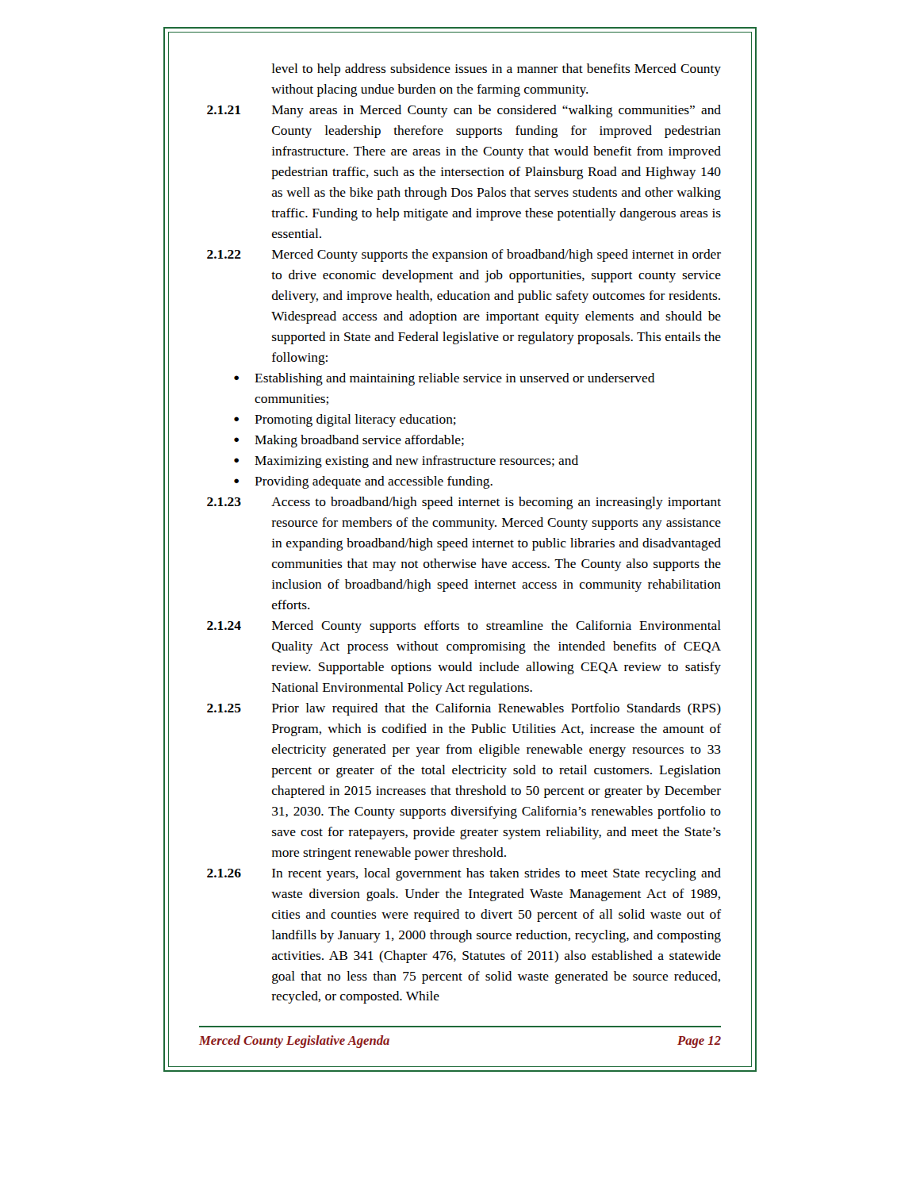level to help address subsidence issues in a manner that benefits Merced County without placing undue burden on the farming community.
2.1.21
Many areas in Merced County can be considered “walking communities” and County leadership therefore supports funding for improved pedestrian infrastructure. There are areas in the County that would benefit from improved pedestrian traffic, such as the intersection of Plainsburg Road and Highway 140 as well as the bike path through Dos Palos that serves students and other walking traffic. Funding to help mitigate and improve these potentially dangerous areas is essential.
2.1.22
Merced County supports the expansion of broadband/high speed internet in order to drive economic development and job opportunities, support county service delivery, and improve health, education and public safety outcomes for residents. Widespread access and adoption are important equity elements and should be supported in State and Federal legislative or regulatory proposals. This entails the following:
Establishing and maintaining reliable service in unserved or underserved communities;
Promoting digital literacy education;
Making broadband service affordable;
Maximizing existing and new infrastructure resources; and
Providing adequate and accessible funding.
2.1.23
Access to broadband/high speed internet is becoming an increasingly important resource for members of the community. Merced County supports any assistance in expanding broadband/high speed internet to public libraries and disadvantaged communities that may not otherwise have access. The County also supports the inclusion of broadband/high speed internet access in community rehabilitation efforts.
2.1.24
Merced County supports efforts to streamline the California Environmental Quality Act process without compromising the intended benefits of CEQA review. Supportable options would include allowing CEQA review to satisfy National Environmental Policy Act regulations.
2.1.25
Prior law required that the California Renewables Portfolio Standards (RPS) Program, which is codified in the Public Utilities Act, increase the amount of electricity generated per year from eligible renewable energy resources to 33 percent or greater of the total electricity sold to retail customers. Legislation chaptered in 2015 increases that threshold to 50 percent or greater by December 31, 2030. The County supports diversifying California’s renewables portfolio to save cost for ratepayers, provide greater system reliability, and meet the State’s more stringent renewable power threshold.
2.1.26
In recent years, local government has taken strides to meet State recycling and waste diversion goals. Under the Integrated Waste Management Act of 1989, cities and counties were required to divert 50 percent of all solid waste out of landfills by January 1, 2000 through source reduction, recycling, and composting activities. AB 341 (Chapter 476, Statutes of 2011) also established a statewide goal that no less than 75 percent of solid waste generated be source reduced, recycled, or composted. While
Merced County Legislative Agenda
Page 12